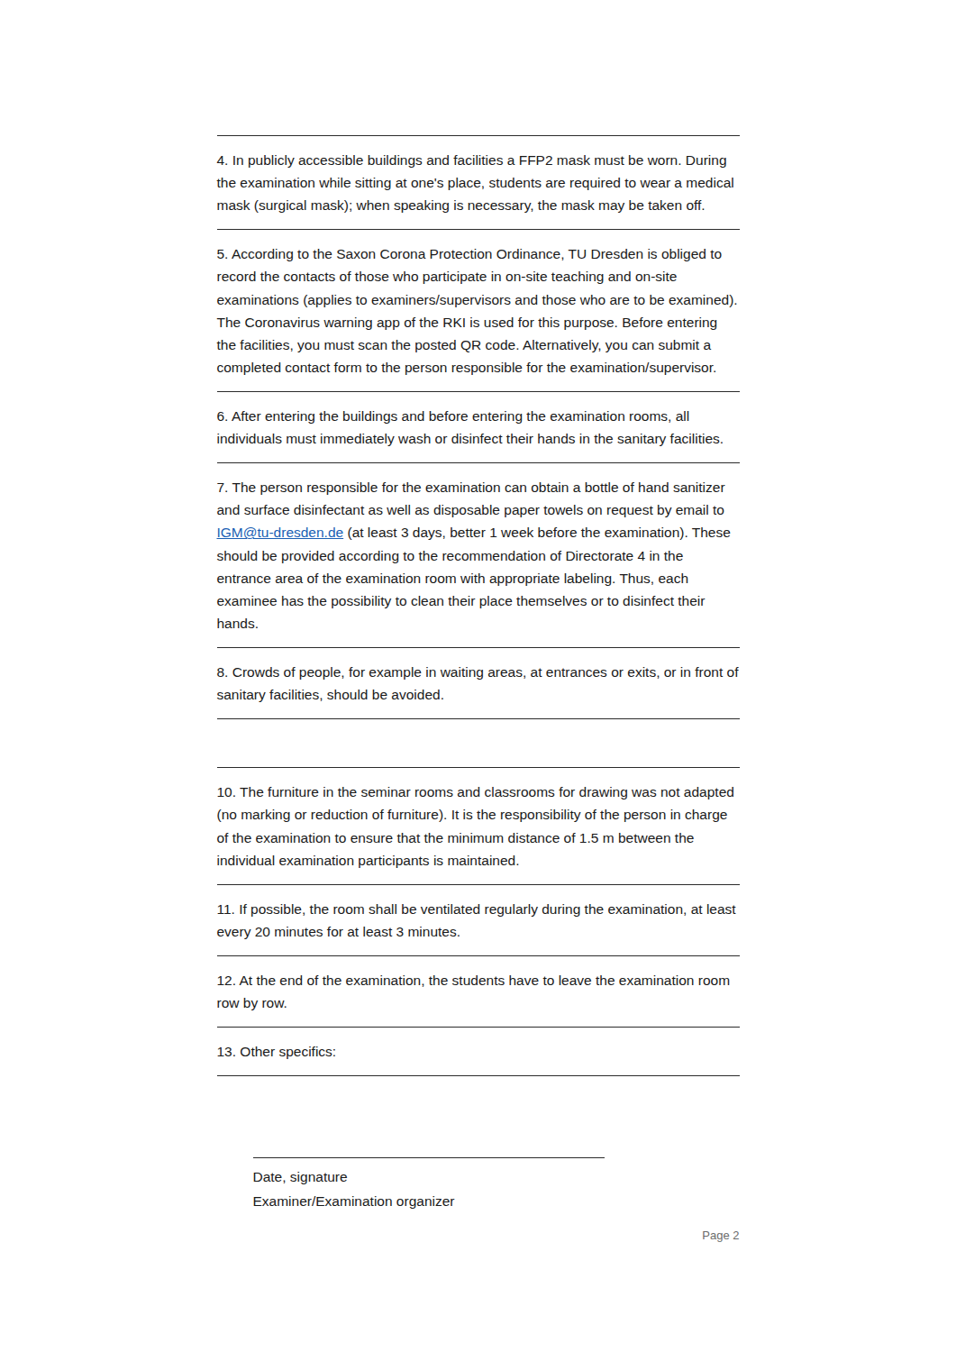4. In publicly accessible buildings and facilities a FFP2 mask must be worn. During the examination while sitting at one's place, students are required to wear a medical mask (surgical mask); when speaking is necessary, the mask may be taken off.
5. According to the Saxon Corona Protection Ordinance, TU Dresden is obliged to record the contacts of those who participate in on-site teaching and on-site examinations (applies to examiners/supervisors and those who are to be examined). The Coronavirus warning app of the RKI is used for this purpose. Before entering the facilities, you must scan the posted QR code. Alternatively, you can submit a completed contact form to the person responsible for the examination/supervisor.
6. After entering the buildings and before entering the examination rooms, all individuals must immediately wash or disinfect their hands in the sanitary facilities.
7. The person responsible for the examination can obtain a bottle of hand sanitizer and surface disinfectant as well as disposable paper towels on request by email to IGM@tu-dresden.de (at least 3 days, better 1 week before the examination). These should be provided according to the recommendation of Directorate 4 in the entrance area of the examination room with appropriate labeling. Thus, each examinee has the possibility to clean their place themselves or to disinfect their hands.
8. Crowds of people, for example in waiting areas, at entrances or exits, or in front of sanitary facilities, should be avoided.
10. The furniture in the seminar rooms and classrooms for drawing was not adapted (no marking or reduction of furniture). It is the responsibility of the person in charge of the examination to ensure that the minimum distance of 1.5 m between the individual examination participants is maintained.
11. If possible, the room shall be ventilated regularly during the examination, at least every 20 minutes for at least 3 minutes.
12. At the end of the examination, the students have to leave the examination room row by row.
13. Other specifics:
Date, signature
Examiner/Examination organizer
Page 2